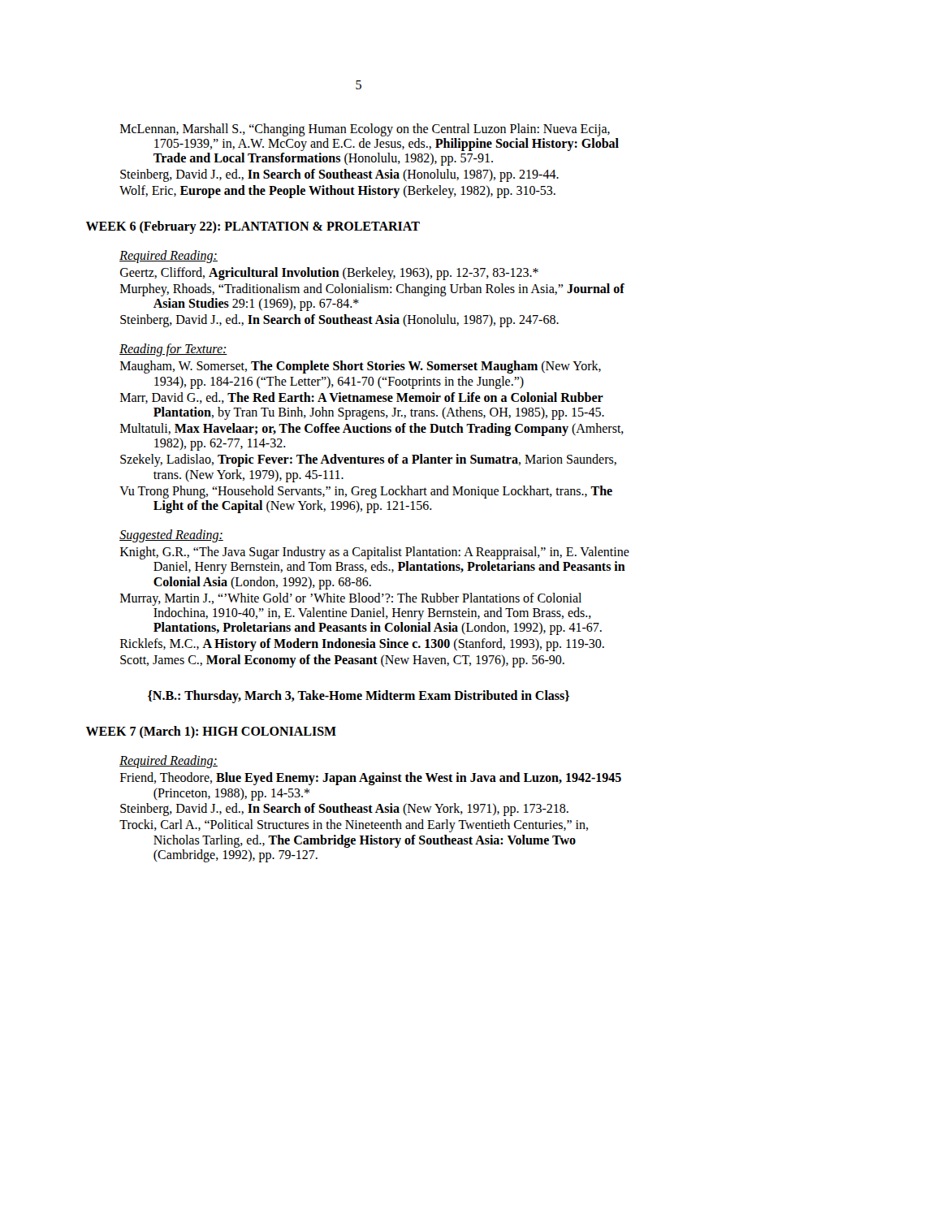5
McLennan, Marshall S., “Changing Human Ecology on the Central Luzon Plain: Nueva Ecija, 1705-1939,” in, A.W. McCoy and E.C. de Jesus, eds., Philippine Social History: Global Trade and Local Transformations (Honolulu, 1982), pp. 57-91.
Steinberg, David J., ed., In Search of Southeast Asia (Honolulu, 1987), pp. 219-44.
Wolf, Eric, Europe and the People Without History (Berkeley, 1982), pp. 310-53.
WEEK 6 (February 22): PLANTATION & PROLETARIAT
Required Reading:
Geertz, Clifford, Agricultural Involution (Berkeley, 1963), pp. 12-37, 83-123.*
Murphey, Rhoads, “Traditionalism and Colonialism: Changing Urban Roles in Asia,” Journal of Asian Studies 29:1 (1969), pp. 67-84.*
Steinberg, David J., ed., In Search of Southeast Asia (Honolulu, 1987), pp. 247-68.
Reading for Texture:
Maugham, W. Somerset, The Complete Short Stories W. Somerset Maugham (New York, 1934), pp. 184-216 (“The Letter”), 641-70 (“Footprints in the Jungle.”)
Marr, David G., ed., The Red Earth: A Vietnamese Memoir of Life on a Colonial Rubber Plantation, by Tran Tu Binh, John Spragens, Jr., trans. (Athens, OH, 1985), pp. 15-45.
Multatuli, Max Havelaar; or, The Coffee Auctions of the Dutch Trading Company (Amherst, 1982), pp. 62-77, 114-32.
Szekely, Ladislao, Tropic Fever: The Adventures of a Planter in Sumatra, Marion Saunders, trans. (New York, 1979), pp. 45-111.
Vu Trong Phung, “Household Servants,” in, Greg Lockhart and Monique Lockhart, trans., The Light of the Capital (New York, 1996), pp. 121-156.
Suggested Reading:
Knight, G.R., “The Java Sugar Industry as a Capitalist Plantation: A Reappraisal,” in, E. Valentine Daniel, Henry Bernstein, and Tom Brass, eds., Plantations, Proletarians and Peasants in Colonial Asia (London, 1992), pp. 68-86.
Murray, Martin J., “’White Gold’ or ’White Blood’?: The Rubber Plantations of Colonial Indochina, 1910-40,” in, E. Valentine Daniel, Henry Bernstein, and Tom Brass, eds., Plantations, Proletarians and Peasants in Colonial Asia (London, 1992), pp. 41-67.
Ricklefs, M.C., A History of Modern Indonesia Since c. 1300 (Stanford, 1993), pp. 119-30.
Scott, James C., Moral Economy of the Peasant (New Haven, CT, 1976), pp. 56-90.
{N.B.: Thursday, March 3, Take-Home Midterm Exam Distributed in Class}
WEEK 7 (March 1): HIGH COLONIALISM
Required Reading:
Friend, Theodore, Blue Eyed Enemy: Japan Against the West in Java and Luzon, 1942-1945 (Princeton, 1988), pp. 14-53.*
Steinberg, David J., ed., In Search of Southeast Asia (New York, 1971), pp. 173-218.
Trocki, Carl A., “Political Structures in the Nineteenth and Early Twentieth Centuries,” in, Nicholas Tarling, ed., The Cambridge History of Southeast Asia: Volume Two (Cambridge, 1992), pp. 79-127.